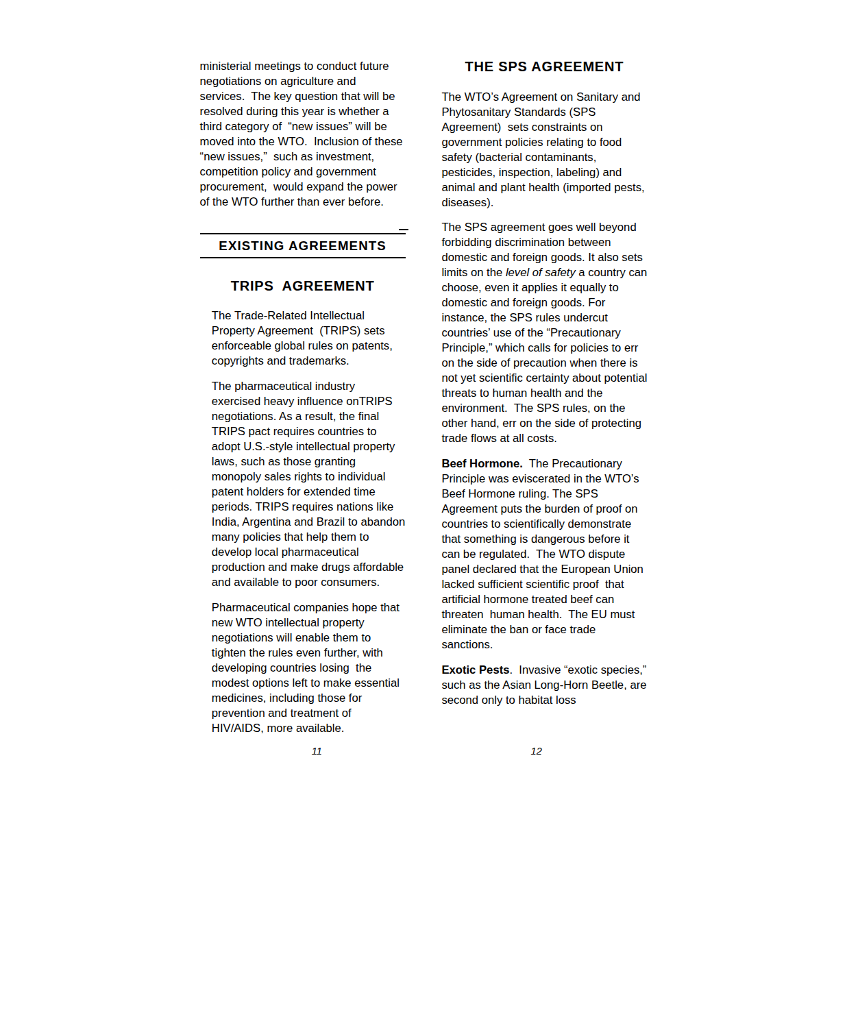ministerial meetings to conduct future negotiations on agriculture and services. The key question that will be resolved during this year is whether a third category of “new issues” will be moved into the WTO. Inclusion of these “new issues,” such as investment, competition policy and government procurement, would expand the power of the WTO further than ever before.
Existing Agreements
TRIPS AGREEMENT
The Trade-Related Intellectual Property Agreement (TRIPS) sets enforceable global rules on patents, copyrights and trademarks.
The pharmaceutical industry exercised heavy influence onTRIPS negotiations. As a result, the final TRIPS pact requires countries to adopt U.S.-style intellectual property laws, such as those granting monopoly sales rights to individual patent holders for extended time periods. TRIPS requires nations like India, Argentina and Brazil to abandon many policies that help them to develop local pharmaceutical production and make drugs affordable and available to poor consumers.
Pharmaceutical companies hope that new WTO intellectual property negotiations will enable them to tighten the rules even further, with developing countries losing the modest options left to make essential medicines, including those for prevention and treatment of HIV/AIDS, more available.
THE SPS AGREEMENT
The WTO’s Agreement on Sanitary and Phytosanitary Standards (SPS Agreement) sets constraints on government policies relating to food safety (bacterial contaminants, pesticides, inspection, labeling) and animal and plant health (imported pests, diseases).
The SPS agreement goes well beyond forbidding discrimination between domestic and foreign goods. It also sets limits on the level of safety a country can choose, even it applies it equally to domestic and foreign goods. For instance, the SPS rules undercut countries’ use of the “Precautionary Principle,” which calls for policies to err on the side of precaution when there is not yet scientific certainty about potential threats to human health and the environment. The SPS rules, on the other hand, err on the side of protecting trade flows at all costs.
Beef Hormone. The Precautionary Principle was eviscerated in the WTO’s Beef Hormone ruling. The SPS Agreement puts the burden of proof on countries to scientifically demonstrate that something is dangerous before it can be regulated. The WTO dispute panel declared that the European Union lacked sufficient scientific proof that artificial hormone treated beef can threaten human health. The EU must eliminate the ban or face trade sanctions.
Exotic Pests. Invasive “exotic species,” such as the Asian Long-Horn Beetle, are second only to habitat loss
11
12